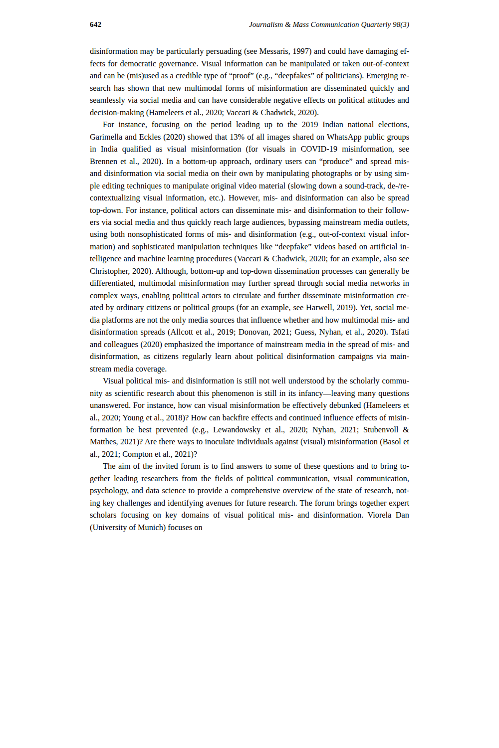642 Journalism & Mass Communication Quarterly 98(3)
disinformation may be particularly persuading (see Messaris, 1997) and could have damaging effects for democratic governance. Visual information can be manipulated or taken out-of-context and can be (mis)used as a credible type of “proof” (e.g., “deepfakes” of politicians). Emerging research has shown that new multimodal forms of misinformation are disseminated quickly and seamlessly via social media and can have considerable negative effects on political attitudes and decision-making (Hameleers et al., 2020; Vaccari & Chadwick, 2020).
For instance, focusing on the period leading up to the 2019 Indian national elections, Garimella and Eckles (2020) showed that 13% of all images shared on WhatsApp public groups in India qualified as visual misinformation (for visuals in COVID-19 misinformation, see Brennen et al., 2020). In a bottom-up approach, ordinary users can “produce” and spread mis- and disinformation via social media on their own by manipulating photographs or by using simple editing techniques to manipulate original video material (slowing down a sound-track, de-/re-contextualizing visual information, etc.). However, mis- and disinformation can also be spread top-down. For instance, political actors can disseminate mis- and disinformation to their followers via social media and thus quickly reach large audiences, bypassing mainstream media outlets, using both nonsophisticated forms of mis- and disinformation (e.g., out-of-context visual information) and sophisticated manipulation techniques like “deepfake” videos based on artificial intelligence and machine learning procedures (Vaccari & Chadwick, 2020; for an example, also see Christopher, 2020). Although, bottom-up and top-down dissemination processes can generally be differentiated, multimodal misinformation may further spread through social media networks in complex ways, enabling political actors to circulate and further disseminate misinformation created by ordinary citizens or political groups (for an example, see Harwell, 2019). Yet, social media platforms are not the only media sources that influence whether and how multimodal mis- and disinformation spreads (Allcott et al., 2019; Donovan, 2021; Guess, Nyhan, et al., 2020). Tsfati and colleagues (2020) emphasized the importance of mainstream media in the spread of mis- and disinformation, as citizens regularly learn about political disinformation campaigns via mainstream media coverage.
Visual political mis- and disinformation is still not well understood by the scholarly community as scientific research about this phenomenon is still in its infancy—leaving many questions unanswered. For instance, how can visual misinformation be effectively debunked (Hameleers et al., 2020; Young et al., 2018)? How can backfire effects and continued influence effects of misinformation be best prevented (e.g., Lewandowsky et al., 2020; Nyhan, 2021; Stubenvoll & Matthes, 2021)? Are there ways to inoculate individuals against (visual) misinformation (Basol et al., 2021; Compton et al., 2021)?
The aim of the invited forum is to find answers to some of these questions and to bring together leading researchers from the fields of political communication, visual communication, psychology, and data science to provide a comprehensive overview of the state of research, noting key challenges and identifying avenues for future research. The forum brings together expert scholars focusing on key domains of visual political mis- and disinformation. Viorela Dan (University of Munich) focuses on